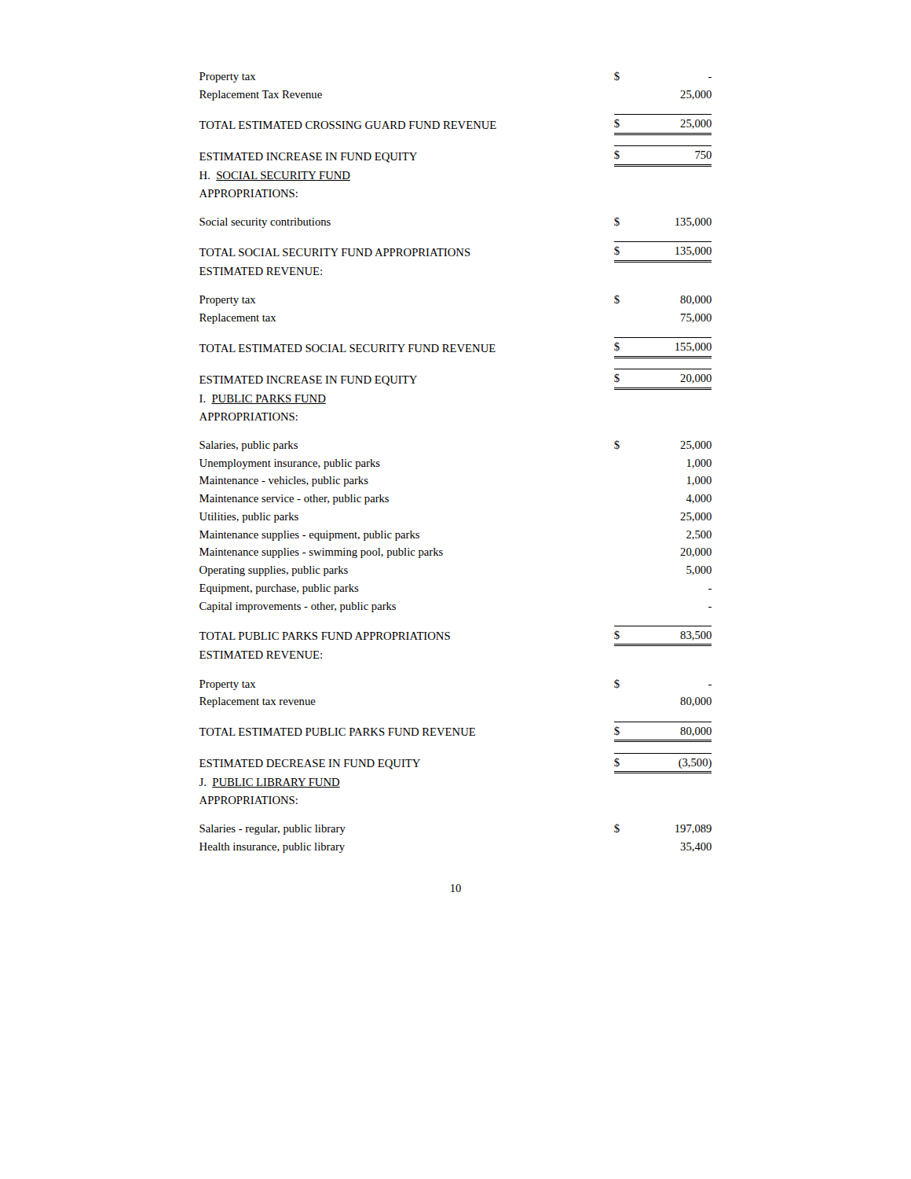| Property tax | $ | - |
| Replacement Tax Revenue | | 25,000 |
| TOTAL ESTIMATED CROSSING GUARD FUND REVENUE | $ | 25,000 |
| ESTIMATED INCREASE IN FUND EQUITY | $ | 750 |
| H. SOCIAL SECURITY FUND |
| APPROPRIATIONS: |
| Social security contributions | $ | 135,000 |
| TOTAL SOCIAL SECURITY FUND APPROPRIATIONS | $ | 135,000 |
| ESTIMATED REVENUE: |
| Property tax | $ | 80,000 |
| Replacement tax | | 75,000 |
| TOTAL ESTIMATED SOCIAL SECURITY FUND REVENUE | $ | 155,000 |
| ESTIMATED INCREASE IN FUND EQUITY | $ | 20,000 |
| I. PUBLIC PARKS FUND |
| APPROPRIATIONS: |
| Salaries, public parks | $ | 25,000 |
| Unemployment insurance, public parks | | 1,000 |
| Maintenance - vehicles, public parks | | 1,000 |
| Maintenance service - other, public parks | | 4,000 |
| Utilities, public parks | | 25,000 |
| Maintenance supplies - equipment, public parks | | 2,500 |
| Maintenance supplies - swimming pool, public parks | | 20,000 |
| Operating supplies, public parks | | 5,000 |
| Equipment, purchase, public parks | | - |
| Capital improvements - other, public parks | | - |
| TOTAL PUBLIC PARKS FUND APPROPRIATIONS | $ | 83,500 |
| ESTIMATED REVENUE: |
| Property tax | $ | - |
| Replacement tax revenue | | 80,000 |
| TOTAL ESTIMATED PUBLIC PARKS FUND REVENUE | $ | 80,000 |
| ESTIMATED DECREASE IN FUND EQUITY | $ | (3,500) |
| J. PUBLIC LIBRARY FUND |
| APPROPRIATIONS: |
| Salaries - regular, public library | $ | 197,089 |
| Health insurance, public library | | 35,400 |
10